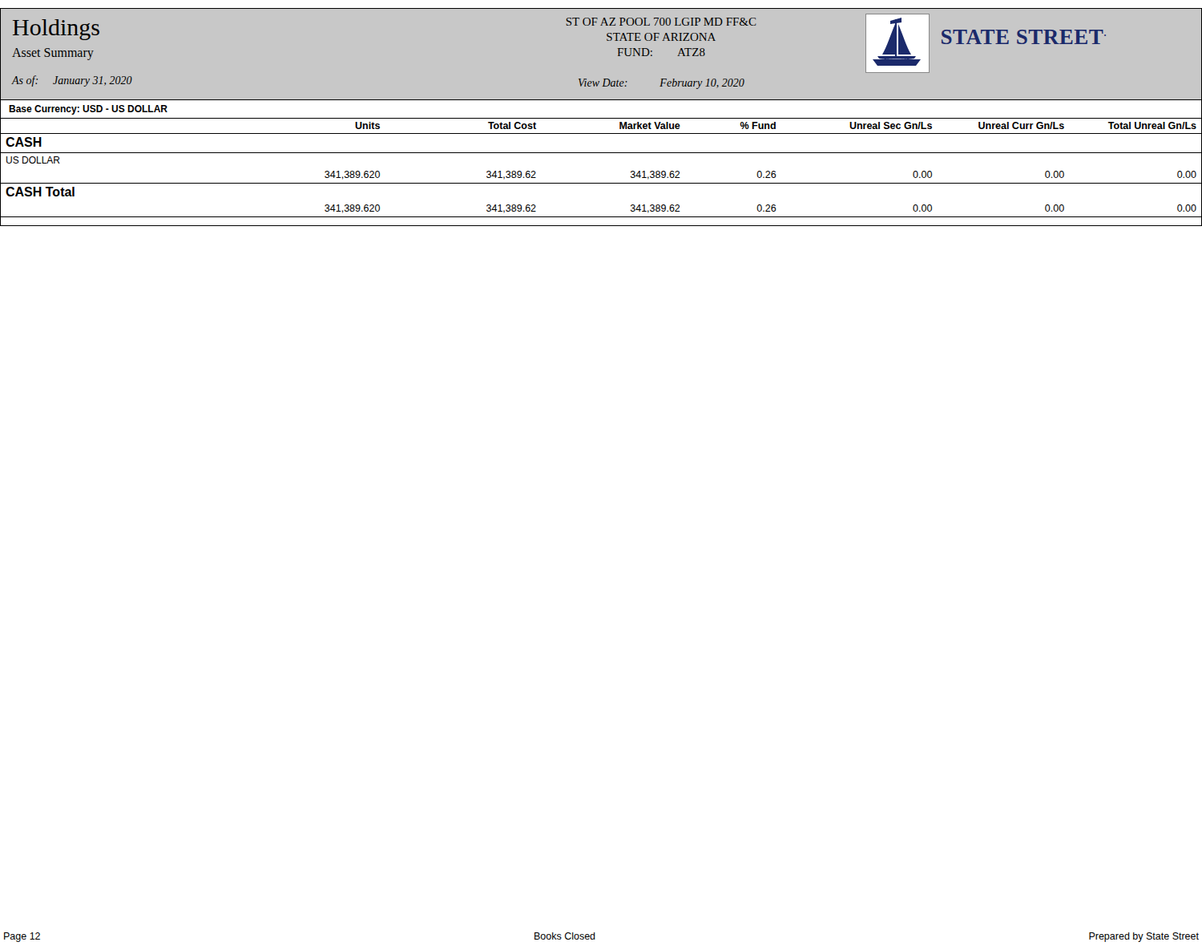Holdings
Asset Summary
As of: January 31, 2020
ST OF AZ POOL 700 LGIP MD FF&C
STATE OF ARIZONA
FUND: ATZ8
View Date: February 10, 2020
STATE STREET.
Base Currency: USD - US DOLLAR
| | Units | Total Cost | Market Value | % Fund | Unreal Sec Gn/Ls | Unreal Curr Gn/Ls | Total Unreal Gn/Ls |
| CASH |
| US DOLLAR |
| | 341,389.620 | 341,389.62 | 341,389.62 | 0.26 | 0.00 | 0.00 | 0.00 |
| CASH Total |
| | 341,389.620 | 341,389.62 | 341,389.62 | 0.26 | 0.00 | 0.00 | 0.00 |
Page 12
Books Closed
Prepared by State Street